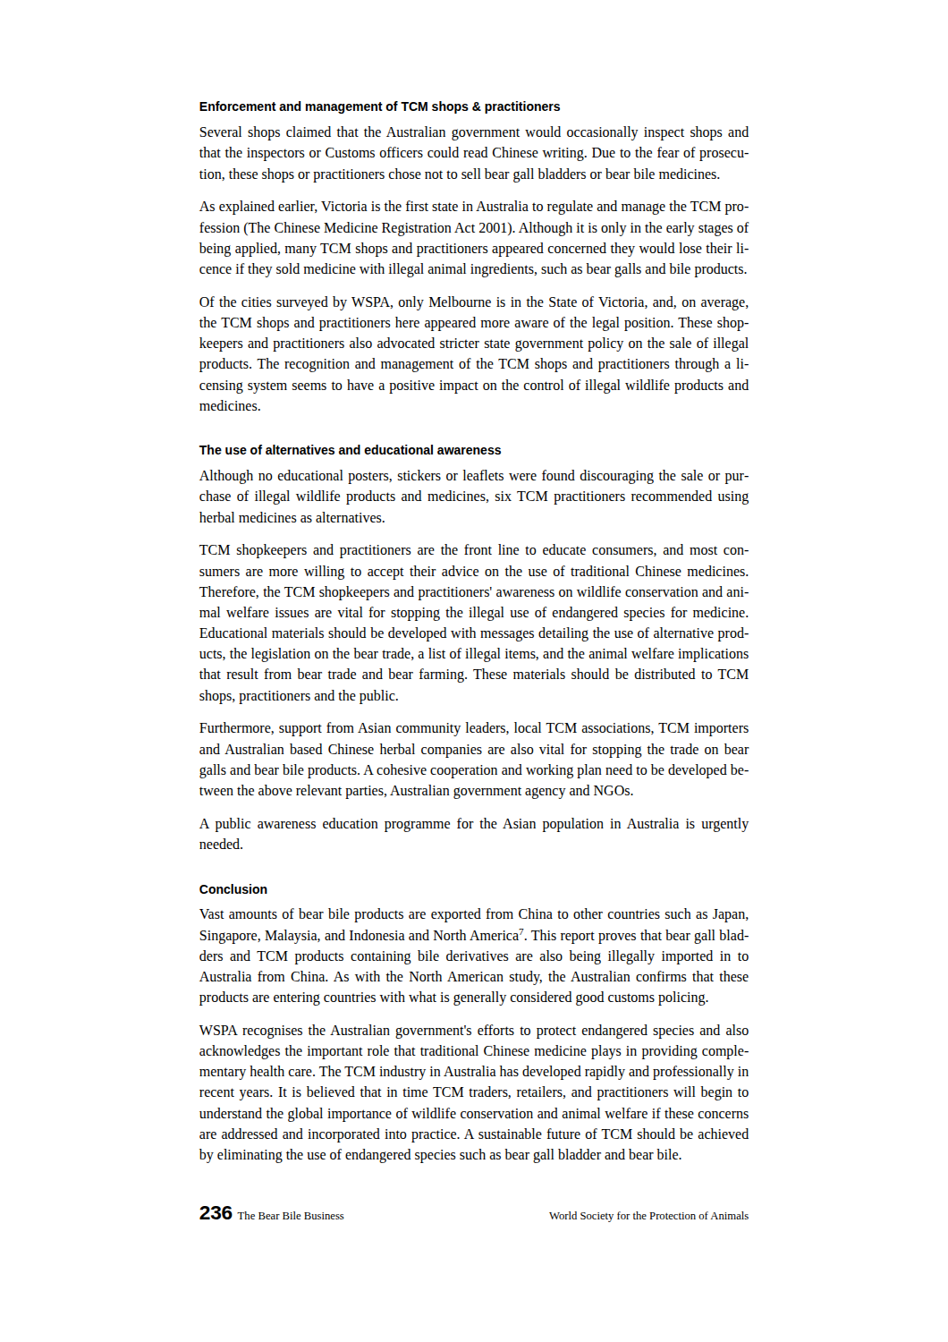Enforcement and management of TCM shops & practitioners
Several shops claimed that the Australian government would occasionally inspect shops and that the inspectors or Customs officers could read Chinese writing. Due to the fear of prosecution, these shops or practitioners chose not to sell bear gall bladders or bear bile medicines.
As explained earlier, Victoria is the first state in Australia to regulate and manage the TCM profession (The Chinese Medicine Registration Act 2001). Although it is only in the early stages of being applied, many TCM shops and practitioners appeared concerned they would lose their licence if they sold medicine with illegal animal ingredients, such as bear galls and bile products.
Of the cities surveyed by WSPA, only Melbourne is in the State of Victoria, and, on average, the TCM shops and practitioners here appeared more aware of the legal position. These shopkeepers and practitioners also advocated stricter state government policy on the sale of illegal products. The recognition and management of the TCM shops and practitioners through a licensing system seems to have a positive impact on the control of illegal wildlife products and medicines.
The use of alternatives and educational awareness
Although no educational posters, stickers or leaflets were found discouraging the sale or purchase of illegal wildlife products and medicines, six TCM practitioners recommended using herbal medicines as alternatives.
TCM shopkeepers and practitioners are the front line to educate consumers, and most consumers are more willing to accept their advice on the use of traditional Chinese medicines. Therefore, the TCM shopkeepers and practitioners' awareness on wildlife conservation and animal welfare issues are vital for stopping the illegal use of endangered species for medicine. Educational materials should be developed with messages detailing the use of alternative products, the legislation on the bear trade, a list of illegal items, and the animal welfare implications that result from bear trade and bear farming. These materials should be distributed to TCM shops, practitioners and the public.
Furthermore, support from Asian community leaders, local TCM associations, TCM importers and Australian based Chinese herbal companies are also vital for stopping the trade on bear galls and bear bile products. A cohesive cooperation and working plan need to be developed between the above relevant parties, Australian government agency and NGOs.
A public awareness education programme for the Asian population in Australia is urgently needed.
Conclusion
Vast amounts of bear bile products are exported from China to other countries such as Japan, Singapore, Malaysia, and Indonesia and North America7. This report proves that bear gall bladders and TCM products containing bile derivatives are also being illegally imported in to Australia from China. As with the North American study, the Australian confirms that these products are entering countries with what is generally considered good customs policing.
WSPA recognises the Australian government's efforts to protect endangered species and also acknowledges the important role that traditional Chinese medicine plays in providing complementary health care. The TCM industry in Australia has developed rapidly and professionally in recent years. It is believed that in time TCM traders, retailers, and practitioners will begin to understand the global importance of wildlife conservation and animal welfare if these concerns are addressed and incorporated into practice. A sustainable future of TCM should be achieved by eliminating the use of endangered species such as bear gall bladder and bear bile.
236 The Bear Bile Business
World Society for the Protection of Animals